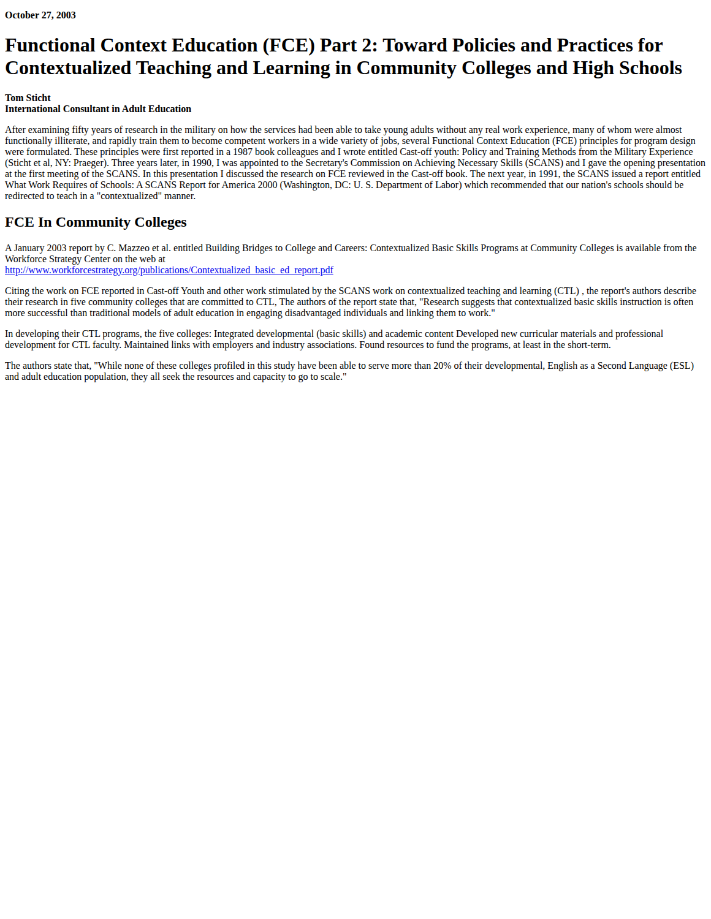October 27, 2003
Functional Context Education (FCE) Part 2: Toward Policies and Practices for Contextualized Teaching and Learning in Community Colleges and High Schools
Tom Sticht
International Consultant in Adult Education
After examining fifty years of research in the military on how the services had been able to take young adults without any real work experience, many of whom were almost functionally illiterate, and rapidly train them to become competent workers in a wide variety of jobs, several Functional Context Education (FCE) principles for program design were formulated. These principles were first reported in a 1987 book colleagues and I wrote entitled Cast-off youth: Policy and Training Methods from the Military Experience (Sticht et al, NY: Praeger). Three years later, in 1990, I was appointed to the Secretary's Commission on Achieving Necessary Skills (SCANS) and I gave the opening presentation at the first meeting of the SCANS. In this presentation I discussed the research on FCE reviewed in the Cast-off book. The next year, in 1991, the SCANS issued a report entitled What Work Requires of Schools: A SCANS Report for America 2000 (Washington, DC: U. S. Department of Labor) which recommended that our nation's schools should be redirected to teach in a "contextualized" manner.
FCE In Community Colleges
A January 2003 report by C. Mazzeo et al. entitled Building Bridges to College and Careers: Contextualized Basic Skills Programs at Community Colleges is available from the Workforce Strategy Center on the web at
http://www.workforcestrategy.org/publications/Contextualized_basic_ed_report.pdf
Citing the work on FCE reported in Cast-off Youth and other work stimulated by the SCANS work on contextualized teaching and learning (CTL) , the report's authors describe their research in five community colleges that are committed to CTL, The authors of the report state that, "Research suggests that contextualized basic skills instruction is often more successful than traditional models of adult education in engaging disadvantaged individuals and linking them to work."
In developing their CTL programs, the five colleges: Integrated developmental (basic skills) and academic content Developed new curricular materials and professional development for CTL faculty. Maintained links with employers and industry associations. Found resources to fund the programs, at least in the short-term.
The authors state that, "While none of these colleges profiled in this study have been able to serve more than 20% of their developmental, English as a Second Language (ESL) and adult education population, they all seek the resources and capacity to go to scale."